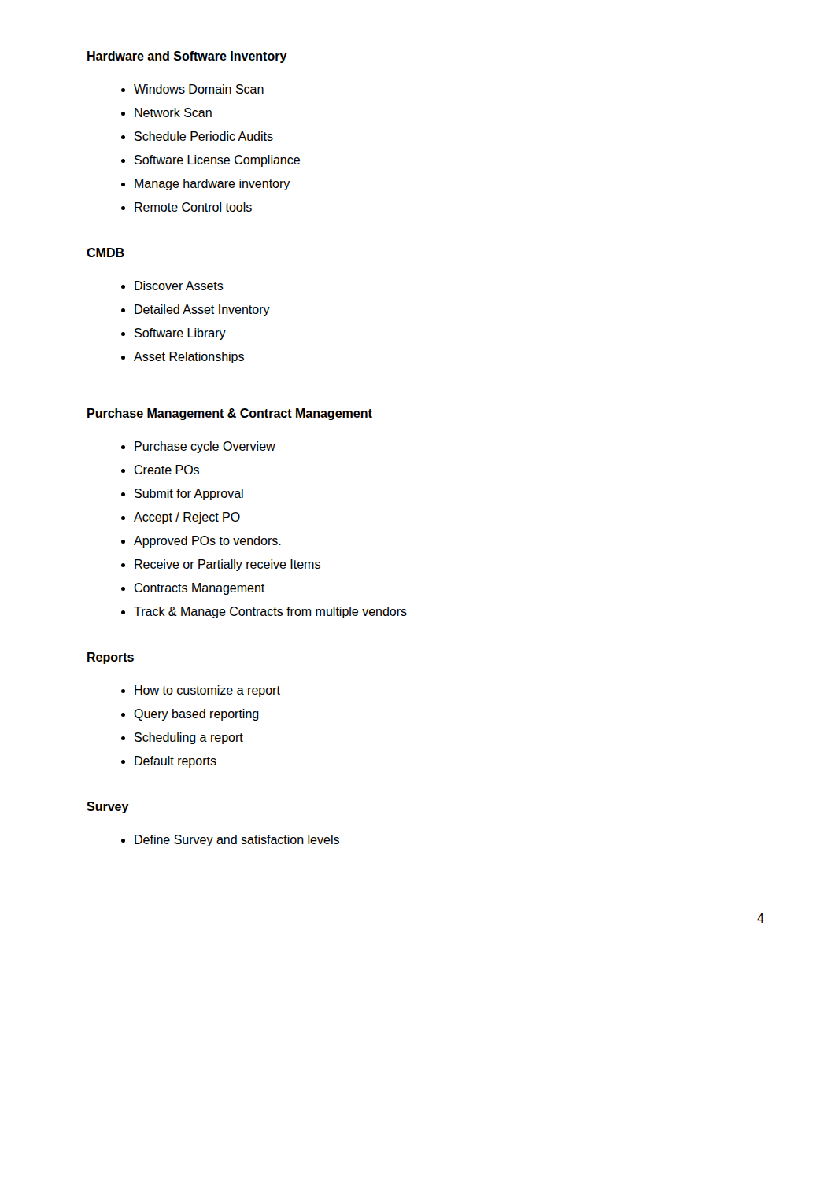Hardware and Software Inventory
Windows Domain Scan
Network Scan
Schedule Periodic Audits
Software License Compliance
Manage hardware inventory
Remote Control tools
CMDB
Discover Assets
Detailed Asset Inventory
Software Library
Asset Relationships
Purchase Management & Contract Management
Purchase cycle Overview
Create POs
Submit for Approval
Accept / Reject PO
Approved POs to vendors.
Receive or Partially receive Items
Contracts Management
Track & Manage Contracts from multiple vendors
Reports
How to customize a report
Query based reporting
Scheduling a report
Default reports
Survey
Define Survey and satisfaction levels
4